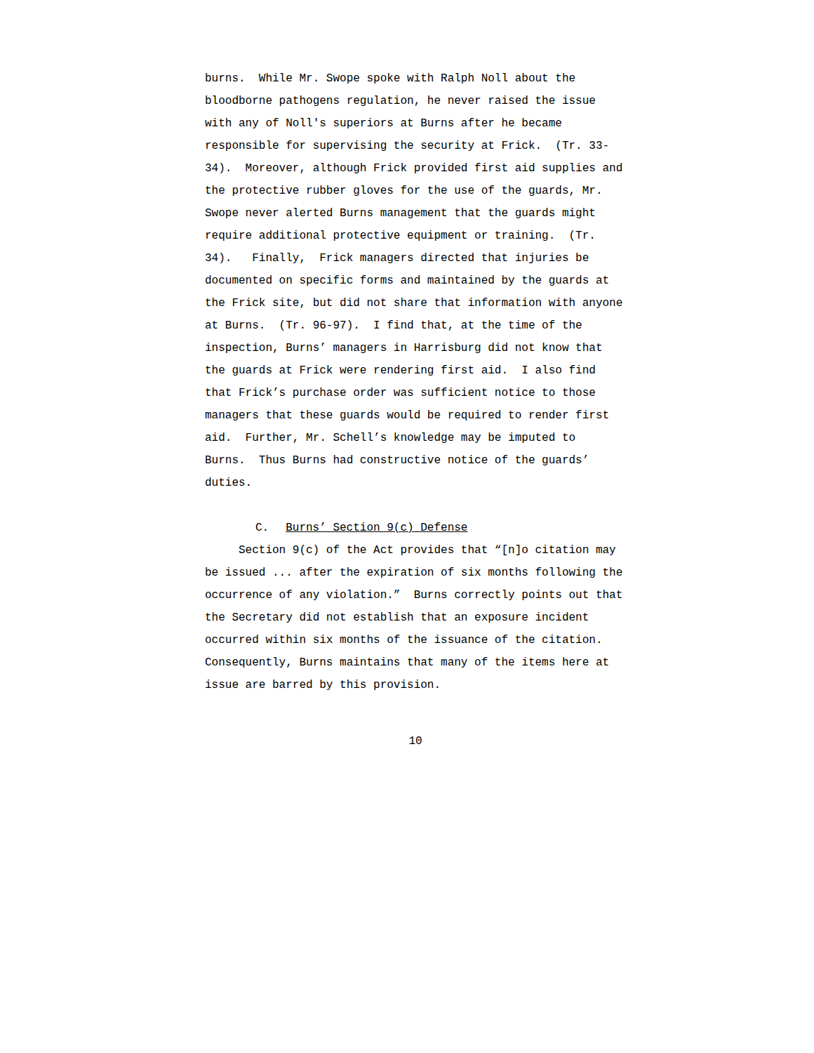burns. While Mr. Swope spoke with Ralph Noll about the bloodborne pathogens regulation, he never raised the issue with any of Noll's superiors at Burns after he became responsible for supervising the security at Frick. (Tr. 33-34). Moreover, although Frick provided first aid supplies and the protective rubber gloves for the use of the guards, Mr. Swope never alerted Burns management that the guards might require additional protective equipment or training. (Tr. 34). Finally, Frick managers directed that injuries be documented on specific forms and maintained by the guards at the Frick site, but did not share that information with anyone at Burns. (Tr. 96-97). I find that, at the time of the inspection, Burns’ managers in Harrisburg did not know that the guards at Frick were rendering first aid. I also find that Frick’s purchase order was sufficient notice to those managers that these guards would be required to render first aid. Further, Mr. Schell’s knowledge may be imputed to Burns. Thus Burns had constructive notice of the guards’ duties.
C. Burns’ Section 9(c) Defense
Section 9(c) of the Act provides that “[n]o citation may be issued ... after the expiration of six months following the occurrence of any violation.” Burns correctly points out that the Secretary did not establish that an exposure incident occurred within six months of the issuance of the citation. Consequently, Burns maintains that many of the items here at issue are barred by this provision.
10